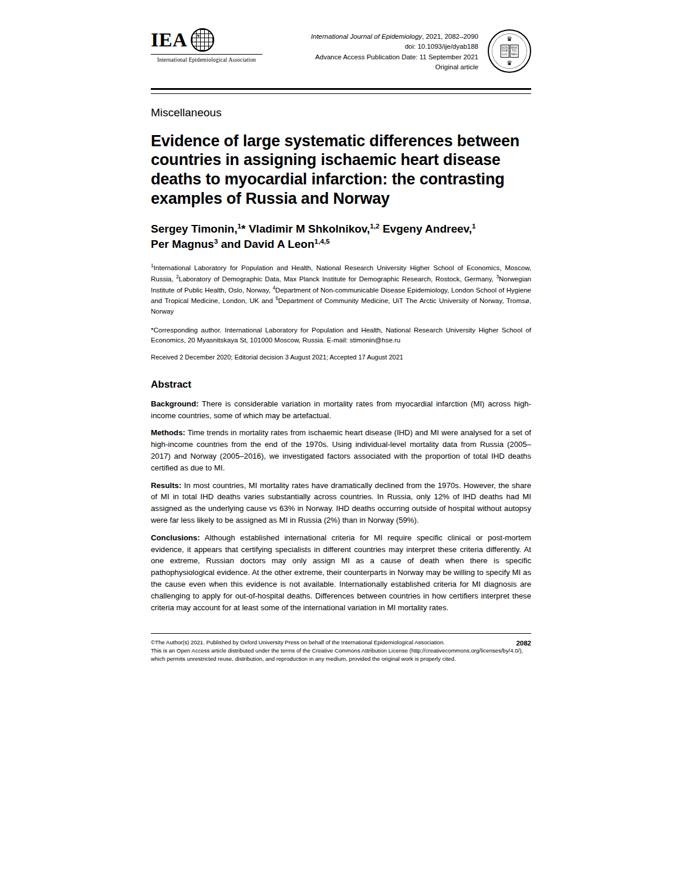IEA
International Epidemiological Association
International Journal of Epidemiology, 2021, 2082–2090
doi: 10.1093/ije/dyab188
Advance Access Publication Date: 11 September 2021
Original article
♛ ♛ DON
NVB
LLU MNA
TIO
NEA
Miscellaneous
Evidence of large systematic differences between countries in assigning ischaemic heart disease deaths to myocardial infarction: the contrasting examples of Russia and Norway
Sergey Timonin,1* Vladimir M Shkolnikov,1,2 Evgeny Andreev,1
Per Magnus3 and David A Leon1,4,5
1International Laboratory for Population and Health, National Research University Higher School of Economics, Moscow, Russia, 2Laboratory of Demographic Data, Max Planck Institute for Demographic Research, Rostock, Germany, 3Norwegian Institute of Public Health, Oslo, Norway, 4Department of Non-communicable Disease Epidemiology, London School of Hygiene and Tropical Medicine, London, UK and 5Department of Community Medicine, UiT The Arctic University of Norway, Tromsø, Norway
*Corresponding author. International Laboratory for Population and Health, National Research University Higher School of Economics, 20 Myasnitskaya St, 101000 Moscow, Russia. E-mail: stimonin@hse.ru
Received 2 December 2020; Editorial decision 3 August 2021; Accepted 17 August 2021
Abstract
Background: There is considerable variation in mortality rates from myocardial infarction (MI) across high-income countries, some of which may be artefactual.
Methods: Time trends in mortality rates from ischaemic heart disease (IHD) and MI were analysed for a set of high-income countries from the end of the 1970s. Using individual-level mortality data from Russia (2005–2017) and Norway (2005–2016), we investigated factors associated with the proportion of total IHD deaths certified as due to MI.
Results: In most countries, MI mortality rates have dramatically declined from the 1970s. However, the share of MI in total IHD deaths varies substantially across countries. In Russia, only 12% of IHD deaths had MI assigned as the underlying cause vs 63% in Norway. IHD deaths occurring outside of hospital without autopsy were far less likely to be assigned as MI in Russia (2%) than in Norway (59%).
Conclusions: Although established international criteria for MI require specific clinical or post-mortem evidence, it appears that certifying specialists in different countries may interpret these criteria differently. At one extreme, Russian doctors may only assign MI as a cause of death when there is specific pathophysiological evidence. At the other extreme, their counterparts in Norway may be willing to specify MI as the cause even when this evidence is not available. Internationally established criteria for MI diagnosis are challenging to apply for out-of-hospital deaths. Differences between countries in how certifiers interpret these criteria may account for at least some of the international variation in MI mortality rates.
2082
©The Author(s) 2021. Published by Oxford University Press on behalf of the International Epidemiological Association.
This is an Open Access article distributed under the terms of the Creative Commons Attribution License (http://creativecommons.org/licenses/by/4.0/), which permits unrestricted reuse, distribution, and reproduction in any medium, provided the original work is properly cited.